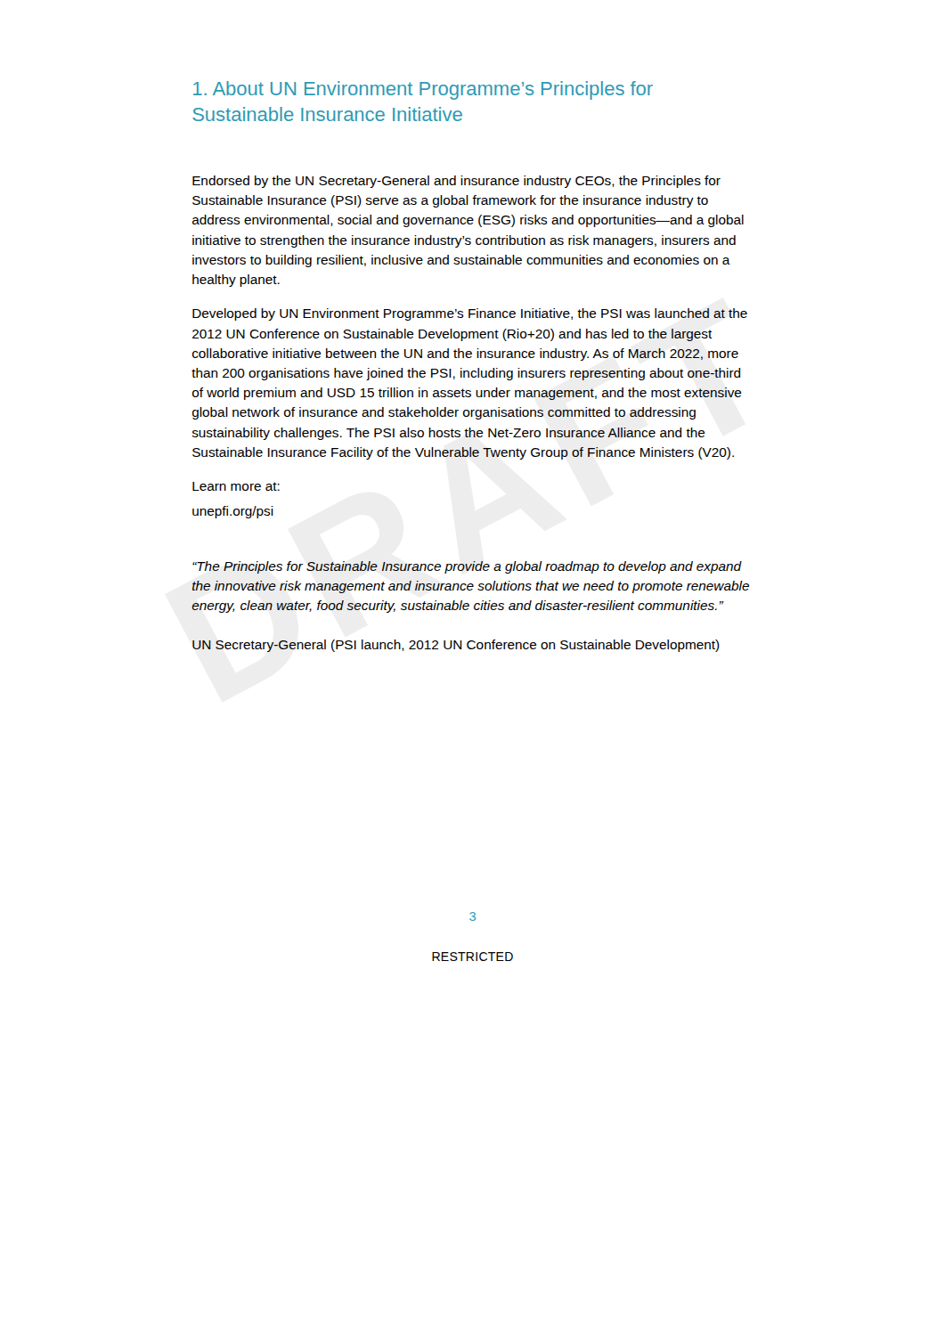DRAFT
1. About UN Environment Programme’s Principles for Sustainable Insurance Initiative
Endorsed by the UN Secretary-General and insurance industry CEOs, the Principles for Sustainable Insurance (PSI) serve as a global framework for the insurance industry to address environmental, social and governance (ESG) risks and opportunities—and a global initiative to strengthen the insurance industry’s contribution as risk managers, insurers and investors to building resilient, inclusive and sustainable communities and economies on a healthy planet.
Developed by UN Environment Programme’s Finance Initiative, the PSI was launched at the 2012 UN Conference on Sustainable Development (Rio+20) and has led to the largest collaborative initiative between the UN and the insurance industry. As of March 2022, more than 200 organisations have joined the PSI, including insurers representing about one-third of world premium and USD 15 trillion in assets under management, and the most extensive global network of insurance and stakeholder organisations committed to addressing sustainability challenges. The PSI also hosts the Net-Zero Insurance Alliance and the Sustainable Insurance Facility of the Vulnerable Twenty Group of Finance Ministers (V20).
Learn more at:
unepfi.org/psi
“The Principles for Sustainable Insurance provide a global roadmap to develop and expand the innovative risk management and insurance solutions that we need to promote renewable energy, clean water, food security, sustainable cities and disaster-resilient communities.”
UN Secretary-General (PSI launch, 2012 UN Conference on Sustainable Development)
3
RESTRICTED